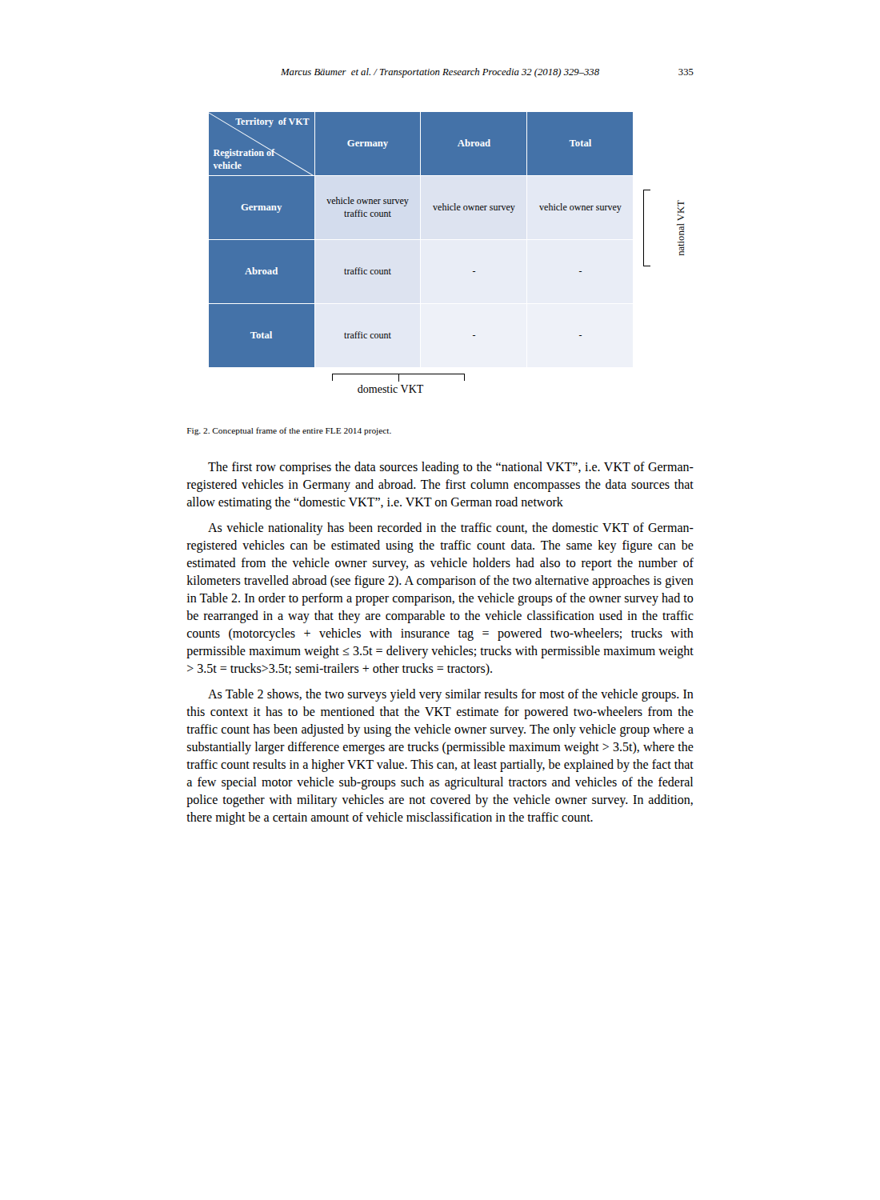Marcus Bäumer et al. / Transportation Research Procedia 32 (2018) 329–338 335
| Territory of VKT Registration of vehicle | Germany | Abroad | Total |
| Germany | vehicle owner survey traffic count | vehicle owner survey | vehicle owner survey |
| Abroad | traffic count | - | - |
| Total | traffic count | - | - |
national VKT
domestic VKT
Fig. 2. Conceptual frame of the entire FLE 2014 project.
The first row comprises the data sources leading to the “national VKT”, i.e. VKT of German-registered vehicles in Germany and abroad. The first column encompasses the data sources that allow estimating the “domestic VKT”, i.e. VKT on German road network
As vehicle nationality has been recorded in the traffic count, the domestic VKT of German-registered vehicles can be estimated using the traffic count data. The same key figure can be estimated from the vehicle owner survey, as vehicle holders had also to report the number of kilometers travelled abroad (see figure 2). A comparison of the two alternative approaches is given in Table 2. In order to perform a proper comparison, the vehicle groups of the owner survey had to be rearranged in a way that they are comparable to the vehicle classification used in the traffic counts (motorcycles + vehicles with insurance tag = powered two-wheelers; trucks with permissible maximum weight ≤ 3.5t = delivery vehicles; trucks with permissible maximum weight > 3.5t = trucks>3.5t; semi-trailers + other trucks = tractors).
As Table 2 shows, the two surveys yield very similar results for most of the vehicle groups. In this context it has to be mentioned that the VKT estimate for powered two-wheelers from the traffic count has been adjusted by using the vehicle owner survey. The only vehicle group where a substantially larger difference emerges are trucks (permissible maximum weight > 3.5t), where the traffic count results in a higher VKT value. This can, at least partially, be explained by the fact that a few special motor vehicle sub-groups such as agricultural tractors and vehicles of the federal police together with military vehicles are not covered by the vehicle owner survey. In addition, there might be a certain amount of vehicle misclassification in the traffic count.